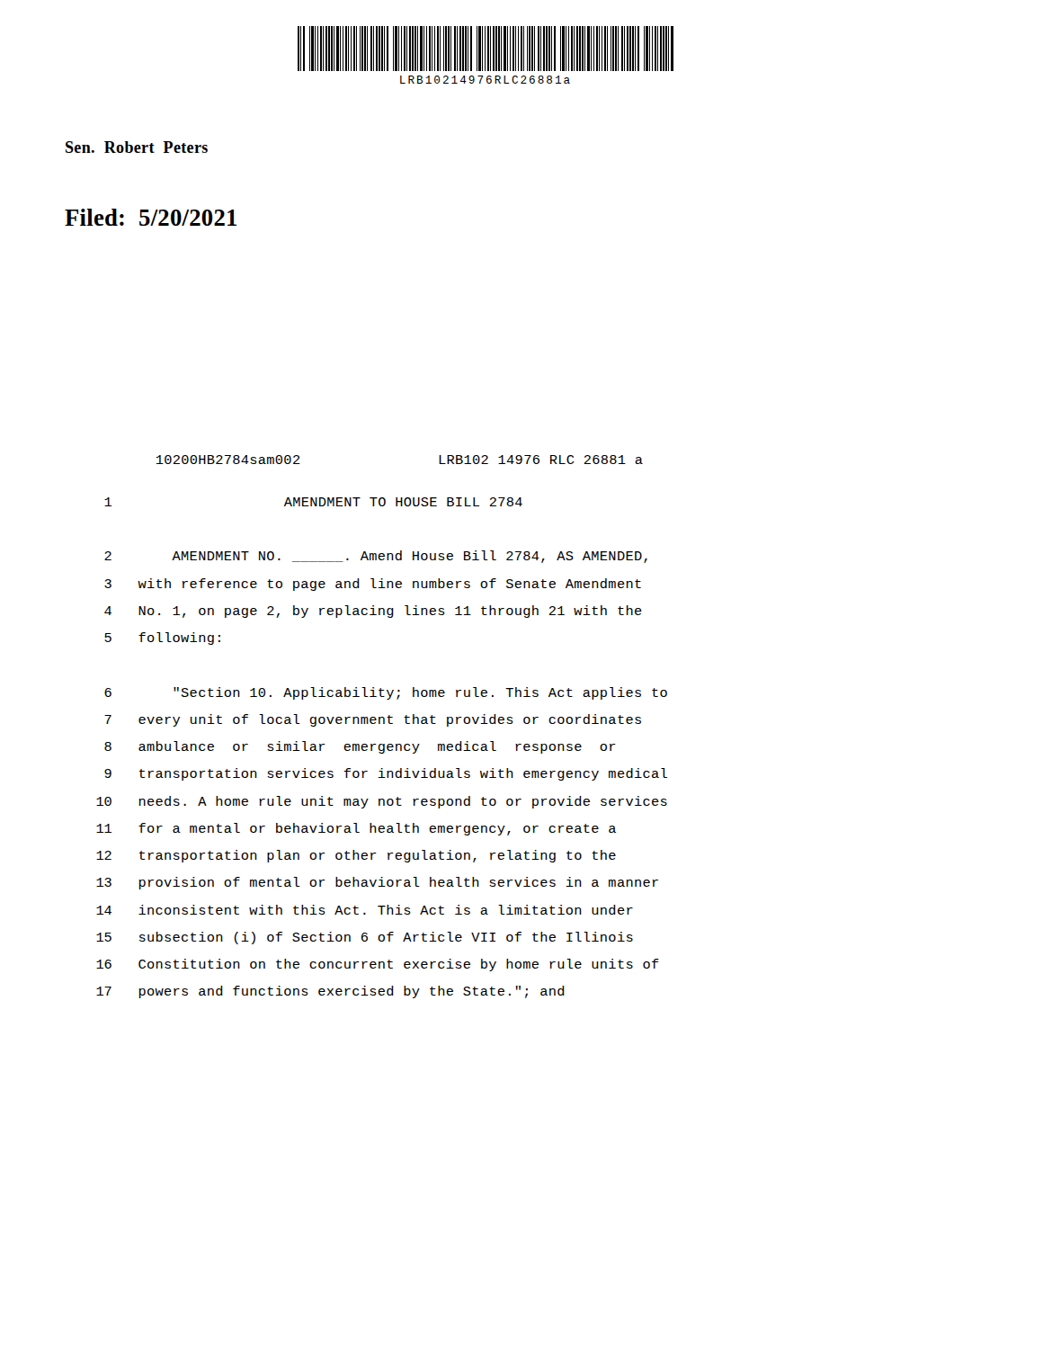LRB10214976RLC26881a
Sen. Robert Peters
Filed: 5/20/2021
10200HB2784sam002 LRB102 14976 RLC 26881 a
1
AMENDMENT TO HOUSE BILL 2784
2
AMENDMENT NO. ______. Amend House Bill 2784, AS AMENDED,
3
with reference to page and line numbers of Senate Amendment
4
No. 1, on page 2, by replacing lines 11 through 21 with the
5
following:
6
"Section 10. Applicability; home rule. This Act applies to
7
every unit of local government that provides or coordinates
8
ambulance or similar emergency medical response or
9
transportation services for individuals with emergency medical
10
needs. A home rule unit may not respond to or provide services
11
for a mental or behavioral health emergency, or create a
12
transportation plan or other regulation, relating to the
13
provision of mental or behavioral health services in a manner
14
inconsistent with this Act. This Act is a limitation under
15
subsection (i) of Section 6 of Article VII of the Illinois
16
Constitution on the concurrent exercise by home rule units of
17
powers and functions exercised by the State."; and